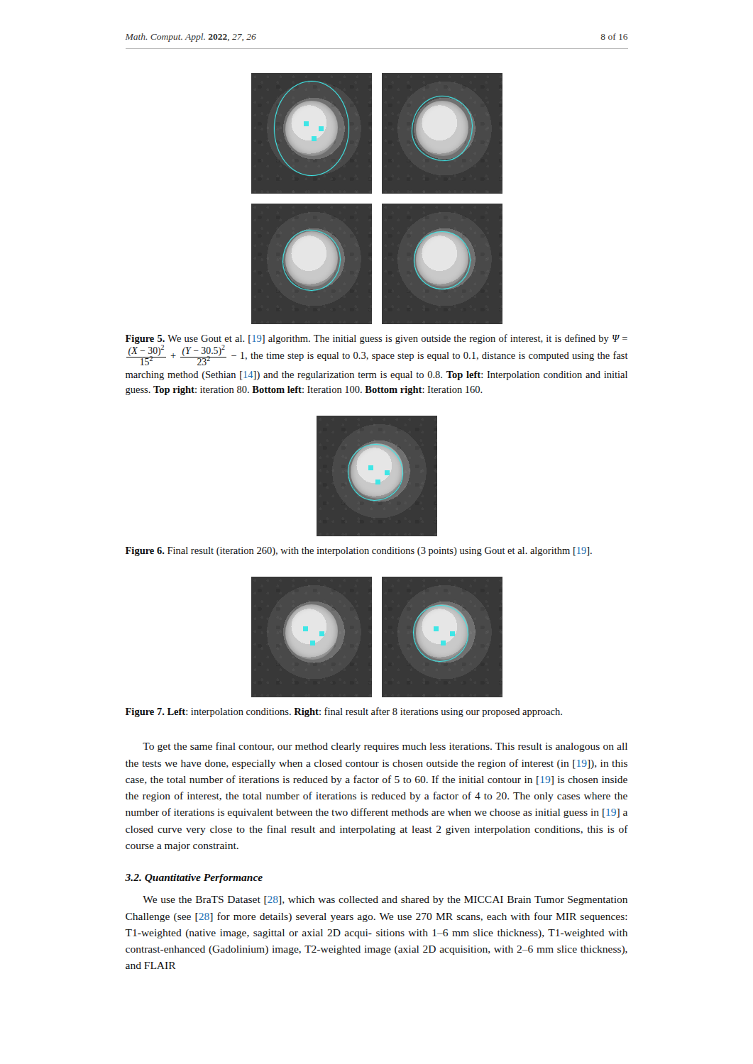Math. Comput. Appl. 2022, 27, 26
8 of 16
Figure 5. We use Gout et al. [19] algorithm. The initial guess is given outside the region of interest, it is defined by Ψ = (X − 30)2152 + (Y − 30.5)2232 − 1, the time step is equal to 0.3, space step is equal to 0.1, distance is computed using the fast marching method (Sethian [14]) and the regularization term is equal to 0.8. Top left: Interpolation condition and initial guess. Top right: iteration 80. Bottom left: Iteration 100. Bottom right: Iteration 160.
Figure 6. Final result (iteration 260), with the interpolation conditions (3 points) using Gout et al. algorithm [19].
Figure 7. Left: interpolation conditions. Right: final result after 8 iterations using our proposed approach.
To get the same final contour, our method clearly requires much less iterations. This result is analogous on all the tests we have done, especially when a closed contour is chosen outside the region of interest (in [19]), in this case, the total number of iterations is reduced by a factor of 5 to 60. If the initial contour in [19] is chosen inside the region of interest, the total number of iterations is reduced by a factor of 4 to 20. The only cases where the number of iterations is equivalent between the two different methods are when we choose as initial guess in [19] a closed curve very close to the final result and interpolating at least 2 given interpolation conditions, this is of course a major constraint.
3.2. Quantitative Performance
We use the BraTS Dataset [28], which was collected and shared by the MICCAI Brain Tumor Segmentation Challenge (see [28] for more details) several years ago. We use 270 MR scans, each with four MIR sequences: T1-weighted (native image, sagittal or axial 2D acqui- sitions with 1–6 mm slice thickness), T1-weighted with contrast-enhanced (Gadolinium) image, T2-weighted image (axial 2D acquisition, with 2–6 mm slice thickness), and FLAIR